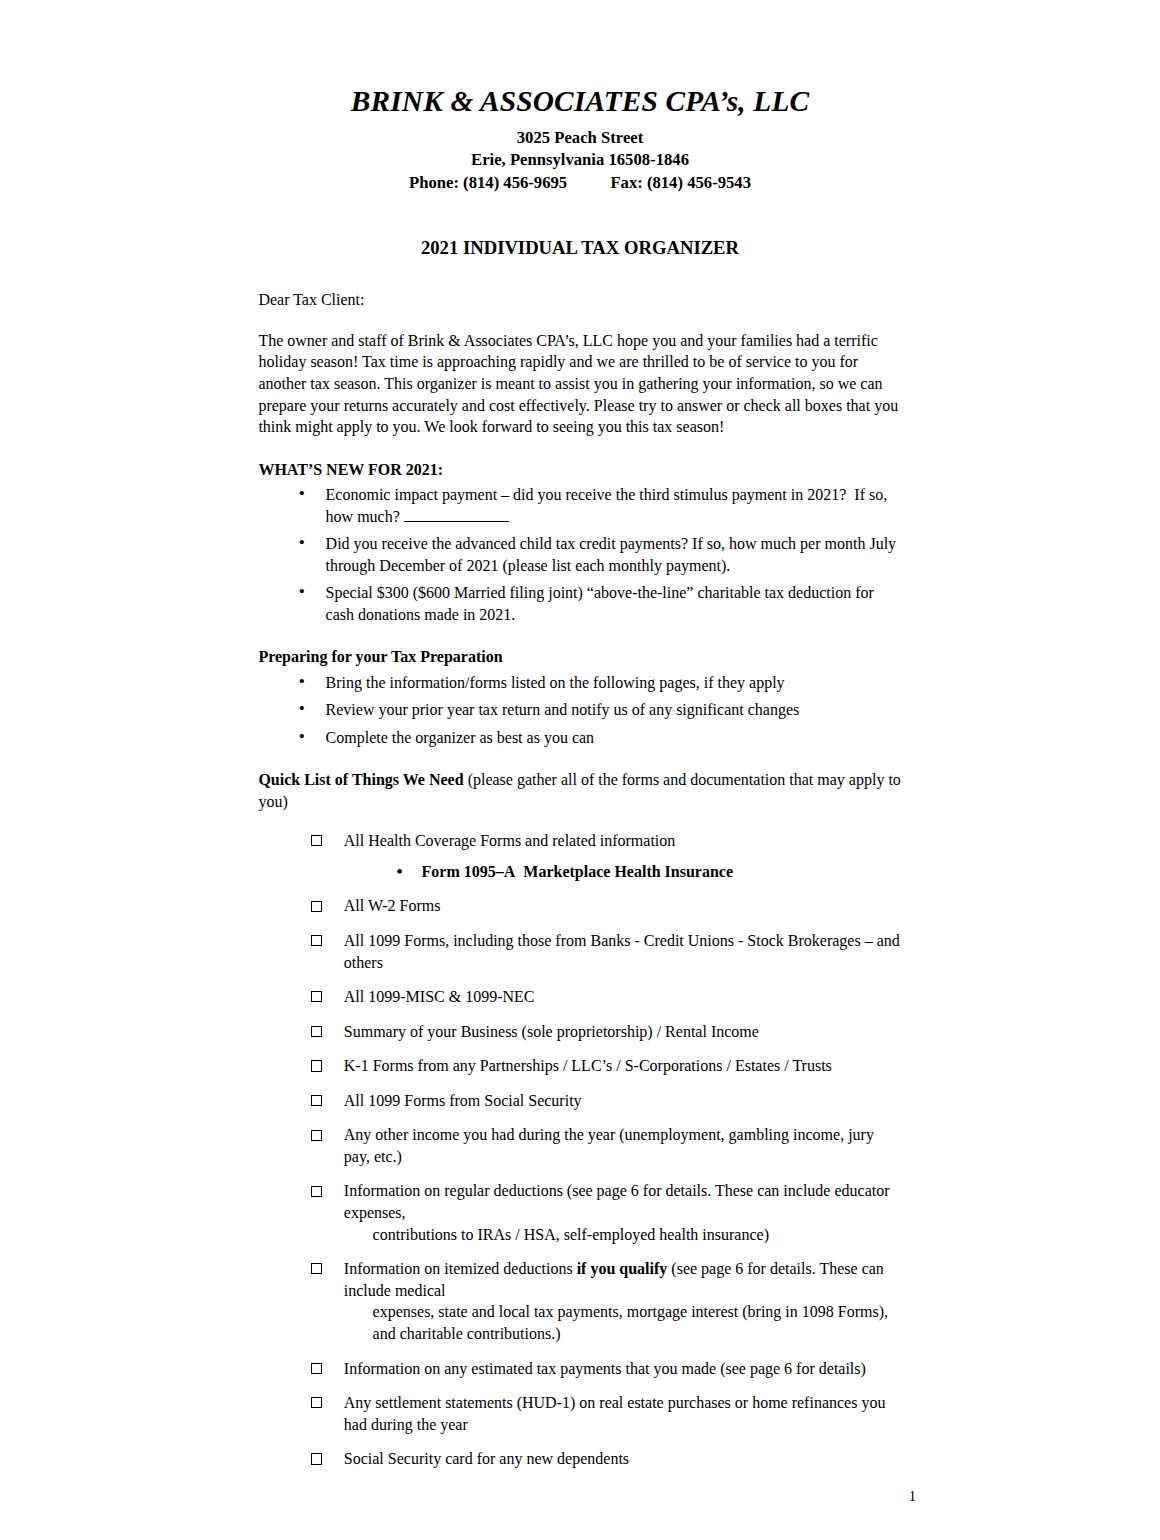BRINK & ASSOCIATES CPA’s, LLC
3025 Peach Street
Erie, Pennsylvania 16508-1846
Phone: (814) 456-9695 Fax: (814) 456-9543
2021 INDIVIDUAL TAX ORGANIZER
Dear Tax Client:
The owner and staff of Brink & Associates CPA’s, LLC hope you and your families had a terrific holiday season! Tax time is approaching rapidly and we are thrilled to be of service to you for another tax season. This organizer is meant to assist you in gathering your information, so we can prepare your returns accurately and cost effectively. Please try to answer or check all boxes that you think might apply to you. We look forward to seeing you this tax season!
WHAT’S NEW FOR 2021:
Economic impact payment – did you receive the third stimulus payment in 2021? If so, how much?
Did you receive the advanced child tax credit payments? If so, how much per month July through December of 2021 (please list each monthly payment).
Special $300 ($600 Married filing joint) “above-the-line” charitable tax deduction for cash donations made in 2021.
Preparing for your Tax Preparation
Bring the information/forms listed on the following pages, if they apply
Review your prior year tax return and notify us of any significant changes
Complete the organizer as best as you can
Quick List of Things We Need (please gather all of the forms and documentation that may apply to you)
All Health Coverage Forms and related information
Form 1095–A Marketplace Health Insurance
All W-2 Forms
All 1099 Forms, including those from Banks - Credit Unions - Stock Brokerages – and others
All 1099-MISC & 1099-NEC
Summary of your Business (sole proprietorship) / Rental Income
K-1 Forms from any Partnerships / LLC’s / S-Corporations / Estates / Trusts
All 1099 Forms from Social Security
Any other income you had during the year (unemployment, gambling income, jury pay, etc.)
Information on regular deductions (see page 6 for details. These can include educator expenses,contributions to IRAs / HSA, self-employed health insurance)
Information on itemized deductions if you qualify (see page 6 for details. These can include medicalexpenses, state and local tax payments, mortgage interest (bring in 1098 Forms), and charitable contributions.)
Information on any estimated tax payments that you made (see page 6 for details)
Any settlement statements (HUD-1) on real estate purchases or home refinances you had during the year
Social Security card for any new dependents
1